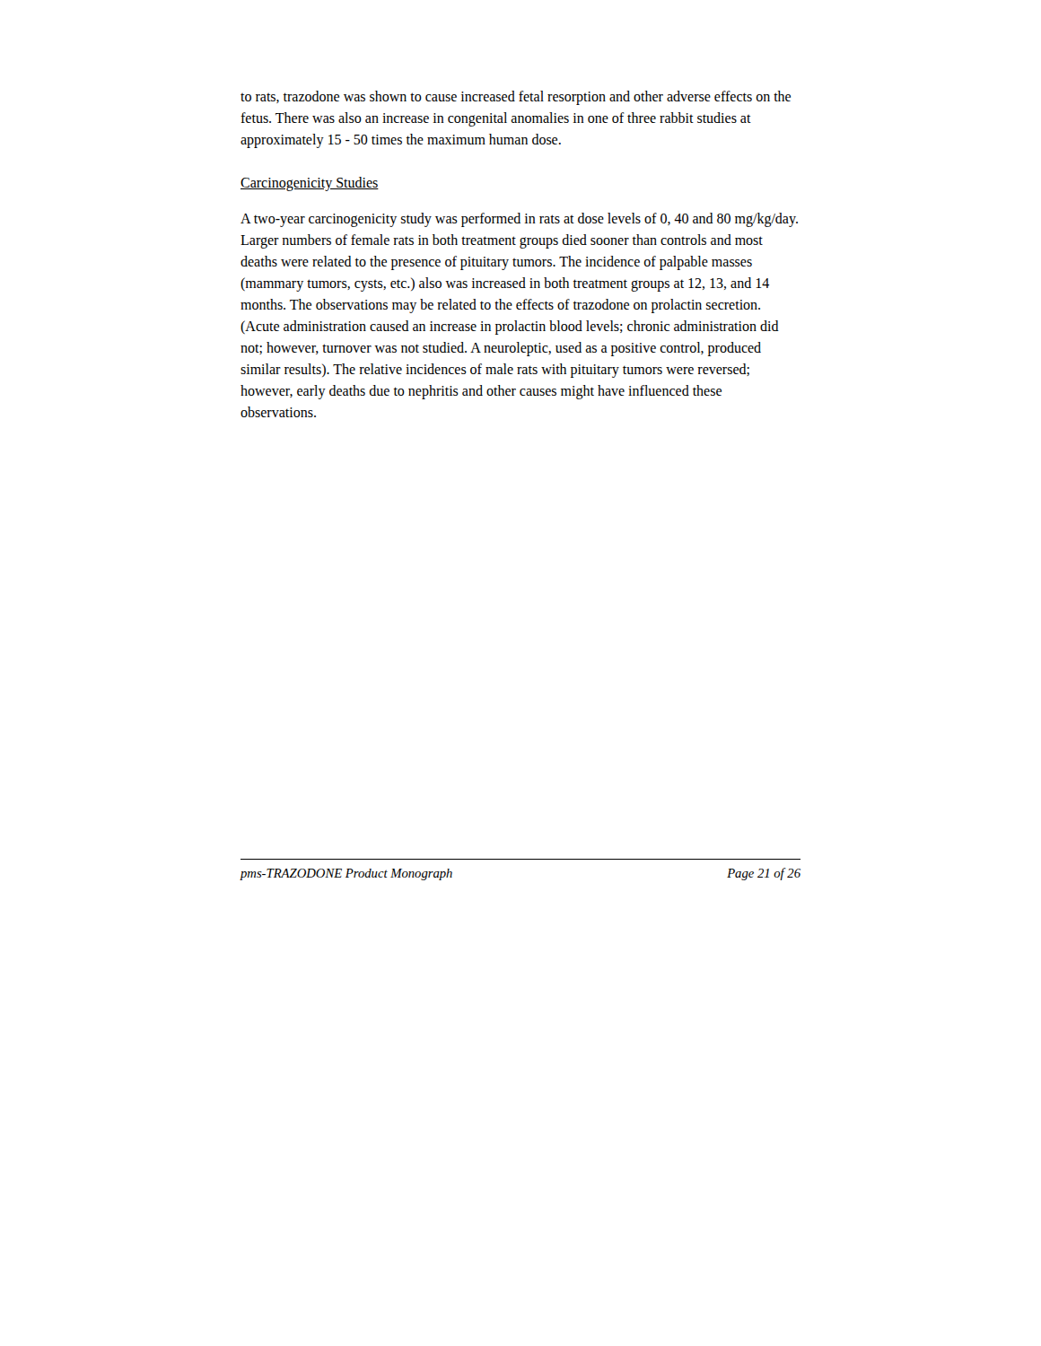to rats, trazodone was shown to cause increased fetal resorption and other adverse effects on the fetus. There was also an increase in congenital anomalies in one of three rabbit studies at approximately 15 - 50 times the maximum human dose.
Carcinogenicity Studies
A two-year carcinogenicity study was performed in rats at dose levels of 0, 40 and 80 mg/kg/day. Larger numbers of female rats in both treatment groups died sooner than controls and most deaths were related to the presence of pituitary tumors. The incidence of palpable masses (mammary tumors, cysts, etc.) also was increased in both treatment groups at 12, 13, and 14 months. The observations may be related to the effects of trazodone on prolactin secretion. (Acute administration caused an increase in prolactin blood levels; chronic administration did not; however, turnover was not studied. A neuroleptic, used as a positive control, produced similar results). The relative incidences of male rats with pituitary tumors were reversed; however, early deaths due to nephritis and other causes might have influenced these observations.
pms-TRAZODONE Product Monograph Page 21 of 26